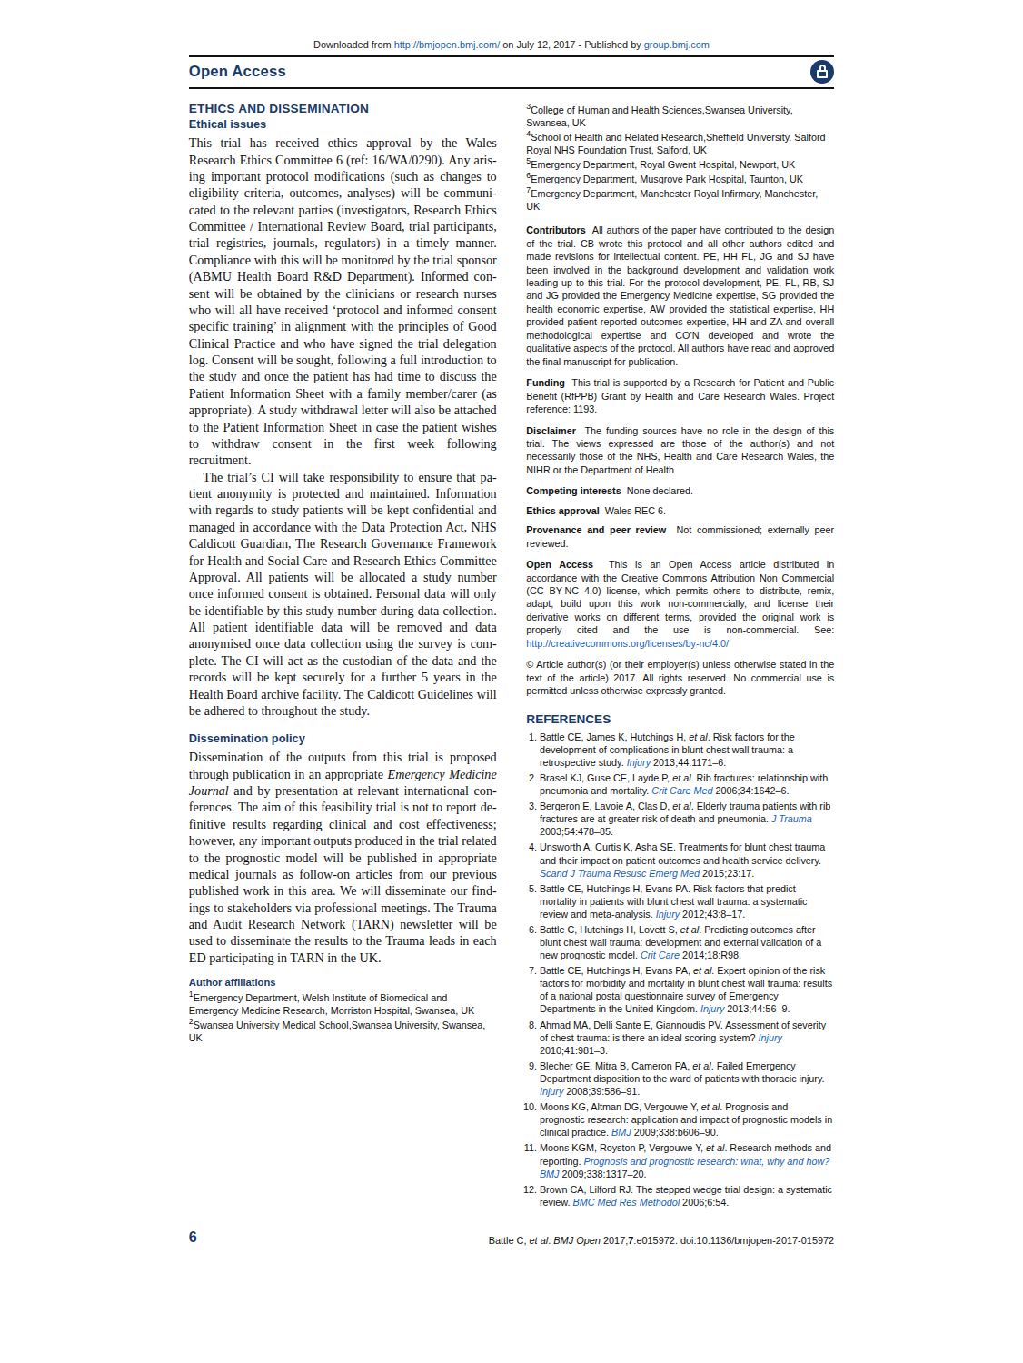Downloaded from http://bmjopen.bmj.com/ on July 12, 2017 - Published by group.bmj.com
Open Access
Ethics and dissemination
Ethical issues
This trial has received ethics approval by the Wales Research Ethics Committee 6 (ref: 16/WA/0290). Any arising important protocol modifications (such as changes to eligibility criteria, outcomes, analyses) will be communicated to the relevant parties (investigators, Research Ethics Committee / International Review Board, trial participants, trial registries, journals, regulators) in a timely manner. Compliance with this will be monitored by the trial sponsor (ABMU Health Board R&D Department). Informed consent will be obtained by the clinicians or research nurses who will all have received ‘protocol and informed consent specific training’ in alignment with the principles of Good Clinical Practice and who have signed the trial delegation log. Consent will be sought, following a full introduction to the study and once the patient has had time to discuss the Patient Information Sheet with a family member/carer (as appropriate). A study withdrawal letter will also be attached to the Patient Information Sheet in case the patient wishes to withdraw consent in the first week following recruitment.
The trial’s CI will take responsibility to ensure that patient anonymity is protected and maintained. Information with regards to study patients will be kept confidential and managed in accordance with the Data Protection Act, NHS Caldicott Guardian, The Research Governance Framework for Health and Social Care and Research Ethics Committee Approval. All patients will be allocated a study number once informed consent is obtained. Personal data will only be identifiable by this study number during data collection. All patient identifiable data will be removed and data anonymised once data collection using the survey is complete. The CI will act as the custodian of the data and the records will be kept securely for a further 5 years in the Health Board archive facility. The Caldicott Guidelines will be adhered to throughout the study.
Dissemination policy
Dissemination of the outputs from this trial is proposed through publication in an appropriate Emergency Medicine Journal and by presentation at relevant international conferences. The aim of this feasibility trial is not to report definitive results regarding clinical and cost effectiveness; however, any important outputs produced in the trial related to the prognostic model will be published in appropriate medical journals as follow-on articles from our previous published work in this area. We will disseminate our findings to stakeholders via professional meetings. The Trauma and Audit Research Network (TARN) newsletter will be used to disseminate the results to the Trauma leads in each ED participating in TARN in the UK.
Author affiliations
1Emergency Department, Welsh Institute of Biomedical and Emergency Medicine Research, Morriston Hospital, Swansea, UK
2Swansea University Medical School,Swansea University, Swansea, UK
3College of Human and Health Sciences,Swansea University, Swansea, UK
4School of Health and Related Research,Sheffield University. Salford Royal NHS Foundation Trust, Salford, UK
5Emergency Department, Royal Gwent Hospital, Newport, UK
6Emergency Department, Musgrove Park Hospital, Taunton, UK
7Emergency Department, Manchester Royal Infirmary, Manchester, UK
Contributors All authors of the paper have contributed to the design of the trial. CB wrote this protocol and all other authors edited and made revisions for intellectual content. PE, HH FL, JG and SJ have been involved in the background development and validation work leading up to this trial. For the protocol development, PE, FL, RB, SJ and JG provided the Emergency Medicine expertise, SG provided the health economic expertise, AW provided the statistical expertise, HH provided patient reported outcomes expertise, HH and ZA and overall methodological expertise and CO’N developed and wrote the qualitative aspects of the protocol. All authors have read and approved the final manuscript for publication.
Funding This trial is supported by a Research for Patient and Public Benefit (RfPPB) Grant by Health and Care Research Wales. Project reference: 1193.
Disclaimer The funding sources have no role in the design of this trial. The views expressed are those of the author(s) and not necessarily those of the NHS, Health and Care Research Wales, the NIHR or the Department of Health
Competing interests None declared.
Ethics approval Wales REC 6.
Provenance and peer review Not commissioned; externally peer reviewed.
Open Access This is an Open Access article distributed in accordance with the Creative Commons Attribution Non Commercial (CC BY-NC 4.0) license, which permits others to distribute, remix, adapt, build upon this work non-commercially, and license their derivative works on different terms, provided the original work is properly cited and the use is non-commercial. See: http://creativecommons.org/licenses/by-nc/4.0/
© Article author(s) (or their employer(s) unless otherwise stated in the text of the article) 2017. All rights reserved. No commercial use is permitted unless otherwise expressly granted.
References
Battle CE, James K, Hutchings H, et al. Risk factors for the development of complications in blunt chest wall trauma: a retrospective study. Injury 2013;44:1171–6.
Brasel KJ, Guse CE, Layde P, et al. Rib fractures: relationship with pneumonia and mortality. Crit Care Med 2006;34:1642–6.
Bergeron E, Lavoie A, Clas D, et al. Elderly trauma patients with rib fractures are at greater risk of death and pneumonia. J Trauma 2003;54:478–85.
Unsworth A, Curtis K, Asha SE. Treatments for blunt chest trauma and their impact on patient outcomes and health service delivery. Scand J Trauma Resusc Emerg Med 2015;23:17.
Battle CE, Hutchings H, Evans PA. Risk factors that predict mortality in patients with blunt chest wall trauma: a systematic review and meta-analysis. Injury 2012;43:8–17.
Battle C, Hutchings H, Lovett S, et al. Predicting outcomes after blunt chest wall trauma: development and external validation of a new prognostic model. Crit Care 2014;18:R98.
Battle CE, Hutchings H, Evans PA, et al. Expert opinion of the risk factors for morbidity and mortality in blunt chest wall trauma: results of a national postal questionnaire survey of Emergency Departments in the United Kingdom. Injury 2013;44:56–9.
Ahmad MA, Delli Sante E, Giannoudis PV. Assessment of severity of chest trauma: is there an ideal scoring system? Injury 2010;41:981–3.
Blecher GE, Mitra B, Cameron PA, et al. Failed Emergency Department disposition to the ward of patients with thoracic injury. Injury 2008;39:586–91.
Moons KG, Altman DG, Vergouwe Y, et al. Prognosis and prognostic research: application and impact of prognostic models in clinical practice. BMJ 2009;338:b606–90.
Moons KGM, Royston P, Vergouwe Y, et al. Research methods and reporting. Prognosis and prognostic research: what, why and how? BMJ 2009;338:1317–20.
Brown CA, Lilford RJ. The stepped wedge trial design: a systematic review. BMC Med Res Methodol 2006;6:54.
6
Battle C, et al. BMJ Open 2017;7:e015972. doi:10.1136/bmjopen-2017-015972